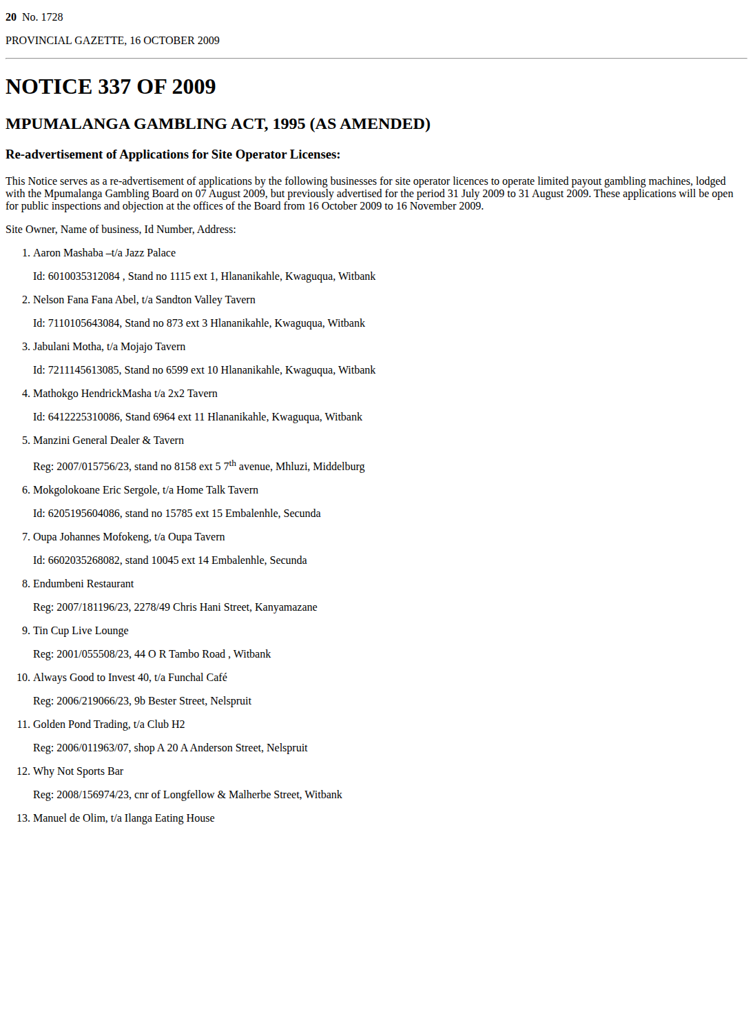20 No. 1728
PROVINCIAL GAZETTE, 16 OCTOBER 2009
NOTICE 337 OF 2009
MPUMALANGA GAMBLING ACT, 1995 (AS AMENDED)
Re-advertisement of Applications for Site Operator Licenses:
This Notice serves as a re-advertisement of applications by the following businesses for site operator licences to operate limited payout gambling machines, lodged with the Mpumalanga Gambling Board on 07 August 2009, but previously advertised for the period 31 July 2009 to 31 August 2009. These applications will be open for public inspections and objection at the offices of the Board from 16 October 2009 to 16 November 2009.
Site Owner, Name of business, Id Number, Address:
Aaron Mashaba –t/a Jazz Palace
Id: 6010035312084 , Stand no 1115 ext 1, Hlananikahle, Kwaguqua, Witbank
Nelson Fana Fana Abel, t/a Sandton Valley Tavern
Id: 7110105643084, Stand no 873 ext 3 Hlananikahle, Kwaguqua, Witbank
Jabulani Motha, t/a Mojajo Tavern
Id: 7211145613085, Stand no 6599 ext 10 Hlananikahle, Kwaguqua, Witbank
Mathokgo HendrickMasha t/a 2x2 Tavern
Id: 6412225310086, Stand 6964 ext 11 Hlananikahle, Kwaguqua, Witbank
Manzini General Dealer & Tavern
Reg: 2007/015756/23, stand no 8158 ext 5 7th avenue, Mhluzi, Middelburg
Mokgolokoane Eric Sergole, t/a Home Talk Tavern
Id: 6205195604086, stand no 15785 ext 15 Embalenhle, Secunda
Oupa Johannes Mofokeng, t/a Oupa Tavern
Id: 6602035268082, stand 10045 ext 14 Embalenhle, Secunda
Endumbeni Restaurant
Reg: 2007/181196/23, 2278/49 Chris Hani Street, Kanyamazane
Tin Cup Live Lounge
Reg: 2001/055508/23, 44 O R Tambo Road , Witbank
Always Good to Invest 40, t/a Funchal Café
Reg: 2006/219066/23, 9b Bester Street, Nelspruit
Golden Pond Trading, t/a Club H2
Reg: 2006/011963/07, shop A 20 A Anderson Street, Nelspruit
Why Not Sports Bar
Reg: 2008/156974/23, cnr of Longfellow & Malherbe Street, Witbank
Manuel de Olim, t/a Ilanga Eating House